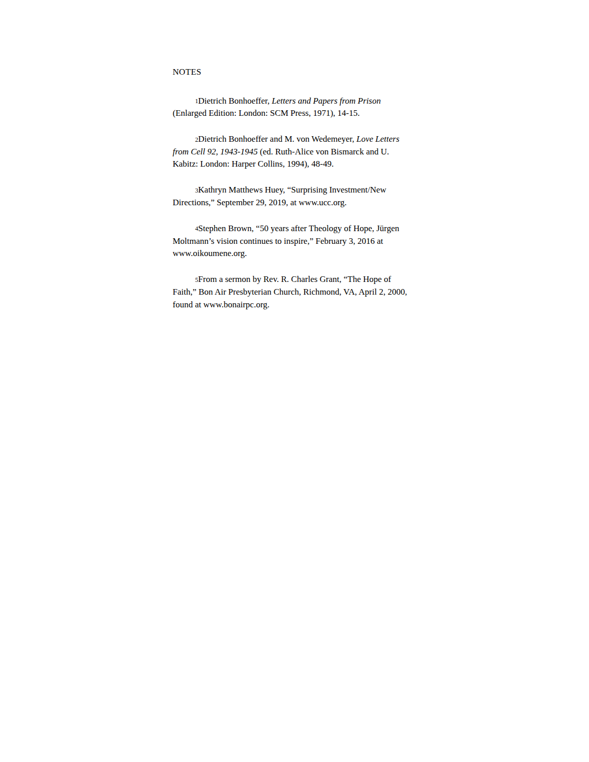Notes
1Dietrich Bonhoeffer, Letters and Papers from Prison (Enlarged Edition: London: SCM Press, 1971), 14-15.
2Dietrich Bonhoeffer and M. von Wedemeyer, Love Letters from Cell 92, 1943-1945 (ed. Ruth-Alice von Bismarck and U. Kabitz: London: Harper Collins, 1994), 48-49.
3Kathryn Matthews Huey, “Surprising Investment/New Directions,” September 29, 2019, at www.ucc.org.
4Stephen Brown, “50 years after Theology of Hope, Jürgen Moltmann’s vision continues to inspire,” February 3, 2016 at www.oikoumene.org.
5From a sermon by Rev. R. Charles Grant, “The Hope of Faith,” Bon Air Presbyterian Church, Richmond, VA, April 2, 2000, found at www.bonairpc.org.